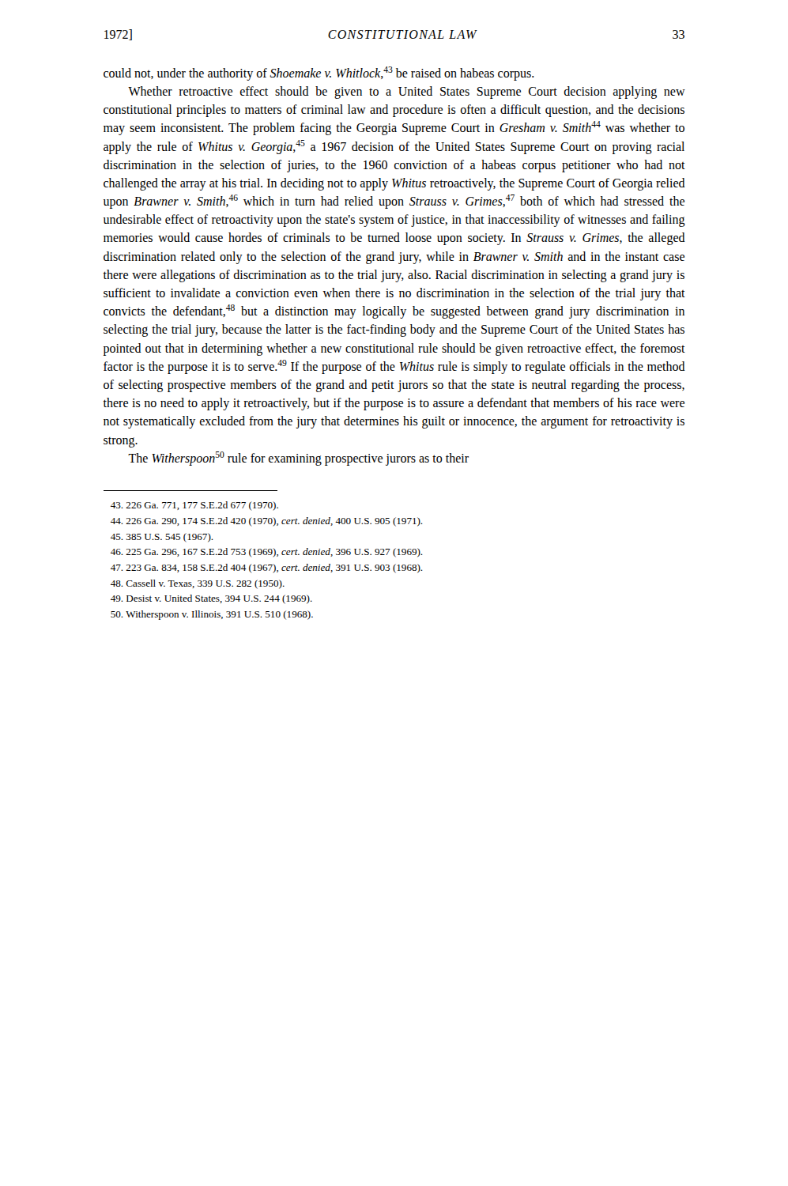1972] Constitutional Law 33
could not, under the authority of Shoemake v. Whitlock,43 be raised on habeas corpus.
Whether retroactive effect should be given to a United States Supreme Court decision applying new constitutional principles to matters of criminal law and procedure is often a difficult question, and the decisions may seem inconsistent. The problem facing the Georgia Supreme Court in Gresham v. Smith44 was whether to apply the rule of Whitus v. Georgia,45 a 1967 decision of the United States Supreme Court on proving racial discrimination in the selection of juries, to the 1960 conviction of a habeas corpus petitioner who had not challenged the array at his trial. In deciding not to apply Whitus retroactively, the Supreme Court of Georgia relied upon Brawner v. Smith,46 which in turn had relied upon Strauss v. Grimes,47 both of which had stressed the undesirable effect of retroactivity upon the state's system of justice, in that inaccessibility of witnesses and failing memories would cause hordes of criminals to be turned loose upon society. In Strauss v. Grimes, the alleged discrimination related only to the selection of the grand jury, while in Brawner v. Smith and in the instant case there were allegations of discrimination as to the trial jury, also. Racial discrimination in selecting a grand jury is sufficient to invalidate a conviction even when there is no discrimination in the selection of the trial jury that convicts the defendant,48 but a distinction may logically be suggested between grand jury discrimination in selecting the trial jury, because the latter is the fact-finding body and the Supreme Court of the United States has pointed out that in determining whether a new constitutional rule should be given retroactive effect, the foremost factor is the purpose it is to serve.49 If the purpose of the Whitus rule is simply to regulate officials in the method of selecting prospective members of the grand and petit jurors so that the state is neutral regarding the process, there is no need to apply it retroactively, but if the purpose is to assure a defendant that members of his race were not systematically excluded from the jury that determines his guilt or innocence, the argument for retroactivity is strong.
The Witherspoon50 rule for examining prospective jurors as to their
226 Ga. 771, 177 S.E.2d 677 (1970).
226 Ga. 290, 174 S.E.2d 420 (1970), cert. denied, 400 U.S. 905 (1971).
385 U.S. 545 (1967).
225 Ga. 296, 167 S.E.2d 753 (1969), cert. denied, 396 U.S. 927 (1969).
223 Ga. 834, 158 S.E.2d 404 (1967), cert. denied, 391 U.S. 903 (1968).
Cassell v. Texas, 339 U.S. 282 (1950).
Desist v. United States, 394 U.S. 244 (1969).
Witherspoon v. Illinois, 391 U.S. 510 (1968).